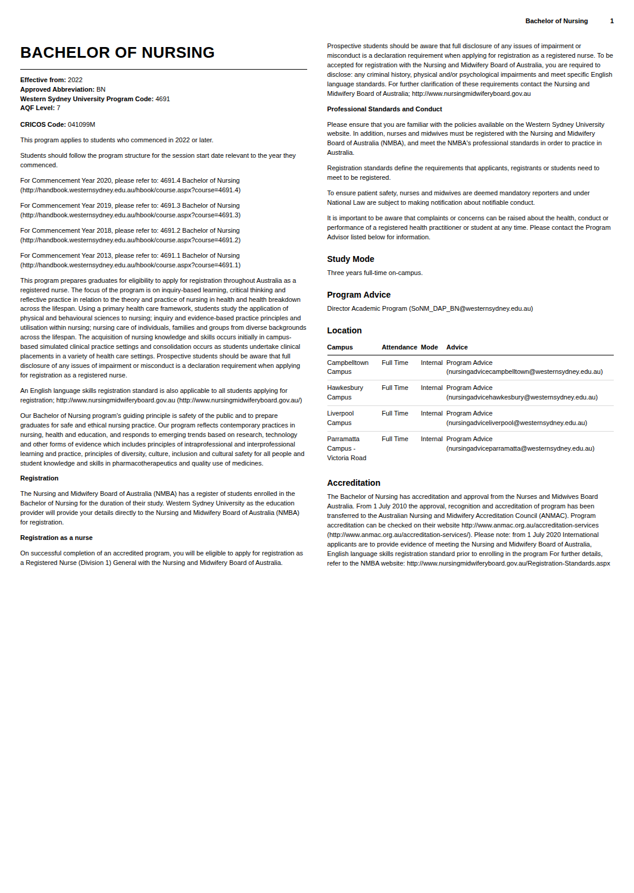Bachelor of Nursing 1
BACHELOR OF NURSING
Effective from: 2022
Approved Abbreviation: BN
Western Sydney University Program Code: 4691
AQF Level: 7
CRICOS Code: 041099M
This program applies to students who commenced in 2022 or later.
Students should follow the program structure for the session start date relevant to the year they commenced.
For Commencement Year 2020, please refer to: 4691.4 Bachelor of Nursing (http://handbook.westernsydney.edu.au/hbook/course.aspx?course=4691.4)
For Commencement Year 2019, please refer to: 4691.3 Bachelor of Nursing (http://handbook.westernsydney.edu.au/hbook/course.aspx?course=4691.3)
For Commencement Year 2018, please refer to: 4691.2 Bachelor of Nursing (http://handbook.westernsydney.edu.au/hbook/course.aspx?course=4691.2)
For Commencement Year 2013, please refer to: 4691.1 Bachelor of Nursing (http://handbook.westernsydney.edu.au/hbook/course.aspx?course=4691.1)
This program prepares graduates for eligibility to apply for registration throughout Australia as a registered nurse. The focus of the program is on inquiry-based learning, critical thinking and reflective practice in relation to the theory and practice of nursing in health and health breakdown across the lifespan. Using a primary health care framework, students study the application of physical and behavioural sciences to nursing; inquiry and evidence-based practice principles and utilisation within nursing; nursing care of individuals, families and groups from diverse backgrounds across the lifespan. The acquisition of nursing knowledge and skills occurs initially in campus-based simulated clinical practice settings and consolidation occurs as students undertake clinical placements in a variety of health care settings. Prospective students should be aware that full disclosure of any issues of impairment or misconduct is a declaration requirement when applying for registration as a registered nurse.
An English language skills registration standard is also applicable to all students applying for registration; http://www.nursingmidwiferyboard.gov.au (http://www.nursingmidwiferyboard.gov.au/)
Our Bachelor of Nursing program's guiding principle is safety of the public and to prepare graduates for safe and ethical nursing practice. Our program reflects contemporary practices in nursing, health and education, and responds to emerging trends based on research, technology and other forms of evidence which includes principles of intraprofessional and interprofessional learning and practice, principles of diversity, culture, inclusion and cultural safety for all people and student knowledge and skills in pharmacotherapeutics and quality use of medicines.
Registration
The Nursing and Midwifery Board of Australia (NMBA) has a register of students enrolled in the Bachelor of Nursing for the duration of their study. Western Sydney University as the education provider will provide your details directly to the Nursing and Midwifery Board of Australia (NMBA) for registration.
Registration as a nurse
On successful completion of an accredited program, you will be eligible to apply for registration as a Registered Nurse (Division 1) General with the Nursing and Midwifery Board of Australia. Prospective students should be aware that full disclosure of any issues of impairment or misconduct is a declaration requirement when applying for registration as a registered nurse. To be accepted for registration with the Nursing and Midwifery Board of Australia, you are required to disclose: any criminal history, physical and/or psychological impairments and meet specific English language standards. For further clarification of these requirements contact the Nursing and Midwifery Board of Australia; http://www.nursingmidwiferyboard.gov.au
Professional Standards and Conduct
Please ensure that you are familiar with the policies available on the Western Sydney University website. In addition, nurses and midwives must be registered with the Nursing and Midwifery Board of Australia (NMBA), and meet the NMBA's professional standards in order to practice in Australia.
Registration standards define the requirements that applicants, registrants or students need to meet to be registered.
To ensure patient safety, nurses and midwives are deemed mandatory reporters and under National Law are subject to making notification about notifiable conduct.
It is important to be aware that complaints or concerns can be raised about the health, conduct or performance of a registered health practitioner or student at any time. Please contact the Program Advisor listed below for information.
Study Mode
Three years full-time on-campus.
Program Advice
Director Academic Program (SoNM_DAP_BN@westernsydney.edu.au)
Location
| Campus | Attendance | Mode | Advice |
| --- | --- | --- | --- |
| Campbelltown Campus | Full Time | Internal | Program Advice (nursingadvicecampbelltown@westernsydney.edu.au) |
| Hawkesbury Campus | Full Time | Internal | Program Advice (nursingadvicehawkesbury@westernsydney.edu.au) |
| Liverpool Campus | Full Time | Internal | Program Advice (nursingadviceliverpool@westernsydney.edu.au) |
| Parramatta Campus - Victoria Road | Full Time | Internal | Program Advice (nursingadviceparramatta@westernsydney.edu.au) |
Accreditation
The Bachelor of Nursing has accreditation and approval from the Nurses and Midwives Board Australia. From 1 July 2010 the approval, recognition and accreditation of program has been transferred to the Australian Nursing and Midwifery Accreditation Council (ANMAC). Program accreditation can be checked on their website http://www.anmac.org.au/accreditation-services (http://www.anmac.org.au/accreditation-services/). Please note: from 1 July 2020 International applicants are to provide evidence of meeting the Nursing and Midwifery Board of Australia, English language skills registration standard prior to enrolling in the program For further details, refer to the NMBA website: http://www.nursingmidwiferyboard.gov.au/Registration-Standards.aspx